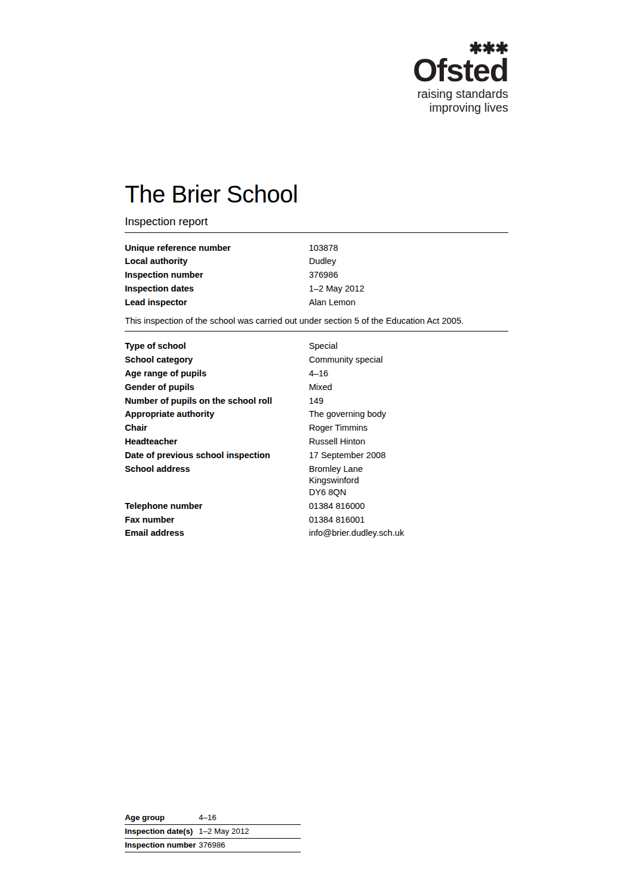✱✱✱ Ofsted raising standards
improving lives
The Brier School
Inspection report
| Unique reference number | 103878 |
| Local authority | Dudley |
| Inspection number | 376986 |
| Inspection dates | 1–2 May 2012 |
| Lead inspector | Alan Lemon |
This inspection of the school was carried out under section 5 of the Education Act 2005.
| Type of school | Special |
| School category | Community special |
| Age range of pupils | 4–16 |
| Gender of pupils | Mixed |
| Number of pupils on the school roll | 149 |
| Appropriate authority | The governing body |
| Chair | Roger Timmins |
| Headteacher | Russell Hinton |
| Date of previous school inspection | 17 September 2008 |
| School address | Bromley Lane Kingswinford DY6 8QN |
| Telephone number | 01384 816000 |
| Fax number | 01384 816001 |
| Email address | info@brier.dudley.sch.uk |
| Age group | 4–16 |
| Inspection date(s) | 1–2 May 2012 |
| Inspection number | 376986 |